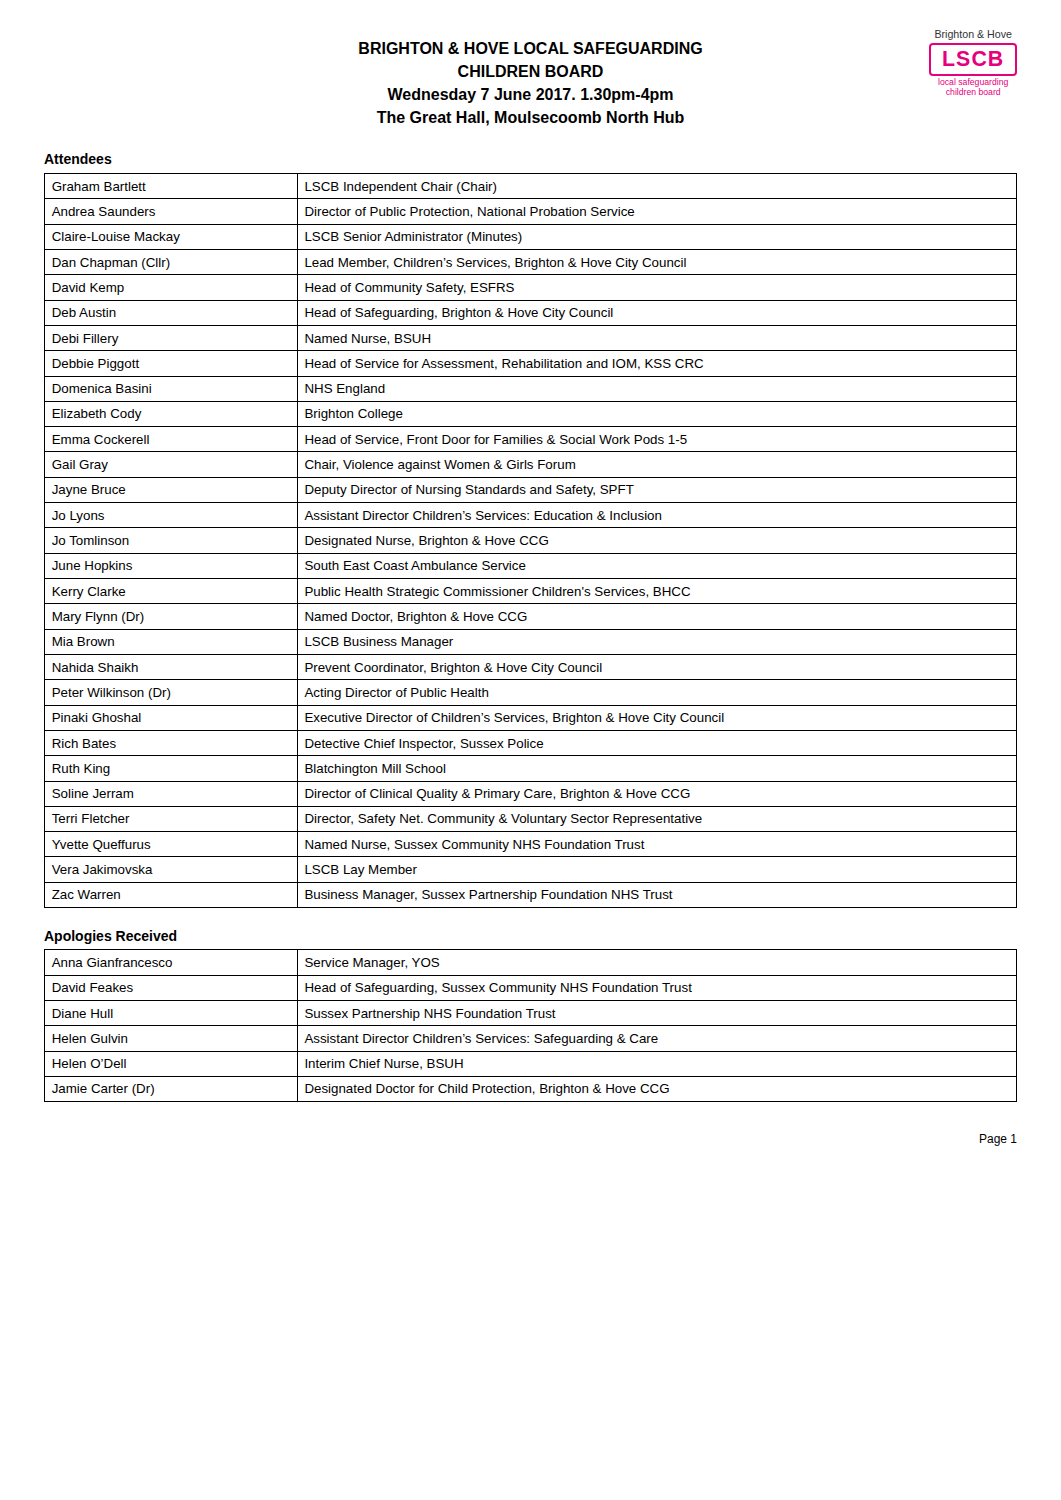Brighton & Hove
LSCB
local safeguarding
children board
BRIGHTON & HOVE LOCAL SAFEGUARDING
CHILDREN BOARD
Wednesday 7 June 2017. 1.30pm-4pm
The Great Hall, Moulsecoomb North Hub
Attendees
| Graham Bartlett | LSCB Independent Chair (Chair) |
| Andrea Saunders | Director of Public Protection, National Probation Service |
| Claire-Louise Mackay | LSCB Senior Administrator (Minutes) |
| Dan Chapman (Cllr) | Lead Member, Children’s Services, Brighton & Hove City Council |
| David Kemp | Head of Community Safety, ESFRS |
| Deb Austin | Head of Safeguarding, Brighton & Hove City Council |
| Debi Fillery | Named Nurse, BSUH |
| Debbie Piggott | Head of Service for Assessment, Rehabilitation and IOM, KSS CRC |
| Domenica Basini | NHS England |
| Elizabeth Cody | Brighton College |
| Emma Cockerell | Head of Service, Front Door for Families & Social Work Pods 1-5 |
| Gail Gray | Chair, Violence against Women & Girls Forum |
| Jayne Bruce | Deputy Director of Nursing Standards and Safety, SPFT |
| Jo Lyons | Assistant Director Children’s Services: Education & Inclusion |
| Jo Tomlinson | Designated Nurse, Brighton & Hove CCG |
| June Hopkins | South East Coast Ambulance Service |
| Kerry Clarke | Public Health Strategic Commissioner Children's Services, BHCC |
| Mary Flynn (Dr) | Named Doctor, Brighton & Hove CCG |
| Mia Brown | LSCB Business Manager |
| Nahida Shaikh | Prevent Coordinator, Brighton & Hove City Council |
| Peter Wilkinson (Dr) | Acting Director of Public Health |
| Pinaki Ghoshal | Executive Director of Children’s Services, Brighton & Hove City Council |
| Rich Bates | Detective Chief Inspector, Sussex Police |
| Ruth King | Blatchington Mill School |
| Soline Jerram | Director of Clinical Quality & Primary Care, Brighton & Hove CCG |
| Terri Fletcher | Director, Safety Net. Community & Voluntary Sector Representative |
| Yvette Queffurus | Named Nurse, Sussex Community NHS Foundation Trust |
| Vera Jakimovska | LSCB Lay Member |
| Zac Warren | Business Manager, Sussex Partnership Foundation NHS Trust |
Apologies Received
| Anna Gianfrancesco | Service Manager, YOS |
| David Feakes | Head of Safeguarding, Sussex Community NHS Foundation Trust |
| Diane Hull | Sussex Partnership NHS Foundation Trust |
| Helen Gulvin | Assistant Director Children’s Services: Safeguarding & Care |
| Helen O’Dell | Interim Chief Nurse, BSUH |
| Jamie Carter (Dr) | Designated Doctor for Child Protection, Brighton & Hove CCG |
Page 1